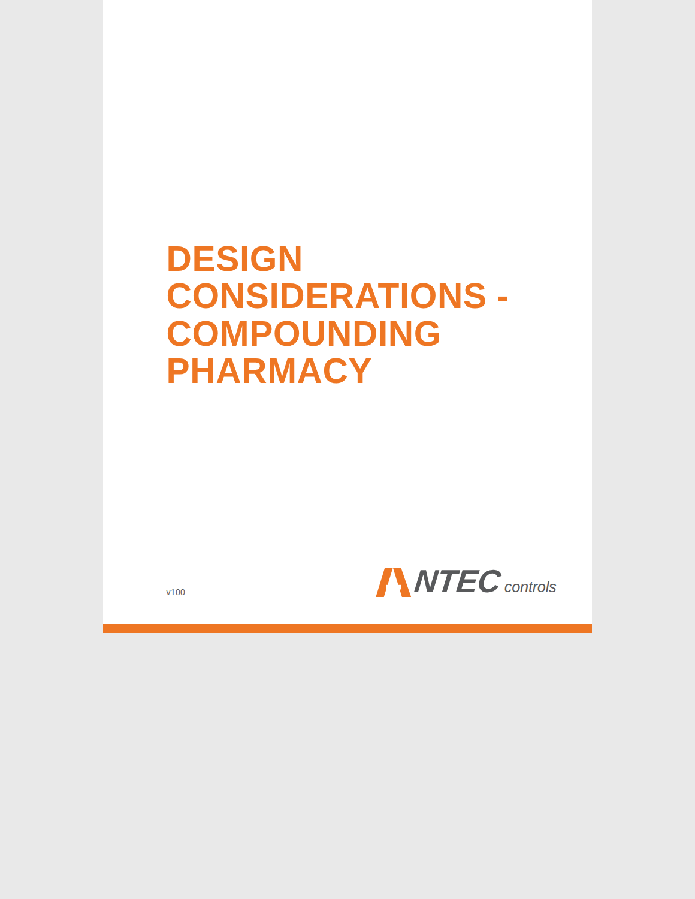Design Considerations -
Compounding Pharmacy
v100
NTEC controls